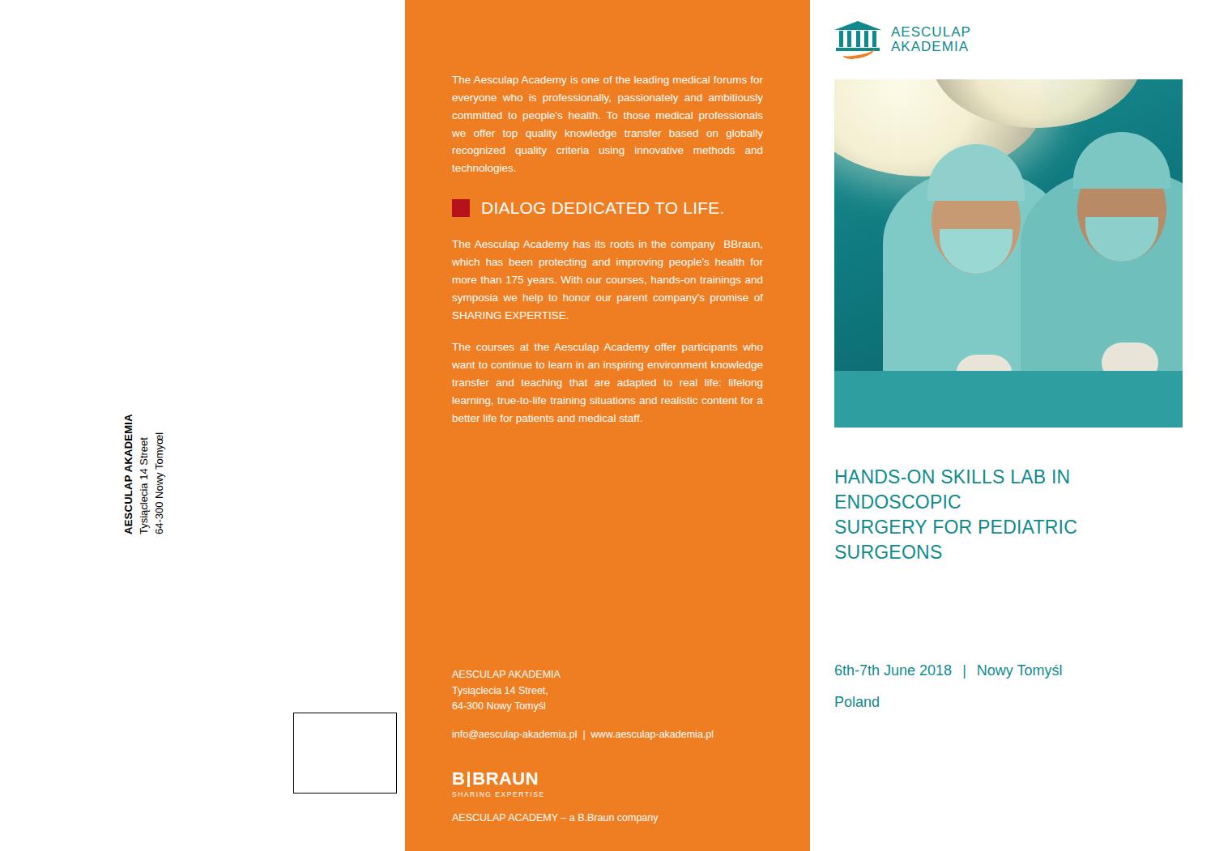AESCULAP AKADEMIA
Tysiąclecia 14 Street
64-300 Nowy Tomyœl
The Aesculap Academy is one of the leading medical forums for everyone who is professionally, passionately and ambitiously committed to people's health. To those medical professionals we offer top quality knowledge transfer based on globally recognized quality criteria using innovative methods and technologies.
DIALOG DEDICATED TO LIFE.
The Aesculap Academy has its roots in the company BBraun, which has been protecting and improving people's health for more than 175 years. With our courses, hands-on trainings and symposia we help to honor our parent company's promise of SHARING EXPERTISE.
The courses at the Aesculap Academy offer participants who want to continue to learn in an inspiring environment knowledge transfer and teaching that are adapted to real life: lifelong learning, true-to-life training situations and realistic content for a better life for patients and medical staff.
AESCULAP AKADEMIA
Tysiąclecia 14 Street,
64-300 Nowy Tomyśl
info@aesculap-akademia.pl | www.aesculap-akademia.pl
B BRAUN
SHARING EXPERTISE
AESCULAP ACADEMY – a B.Braun company
AESCULAP
AKADEMIA
HANDS-ON SKILLS LAB IN ENDOSCOPIC
SURGERY FOR PEDIATRIC SURGEONS
6th-7th June 2018 | Nowy Tomyśl
Poland